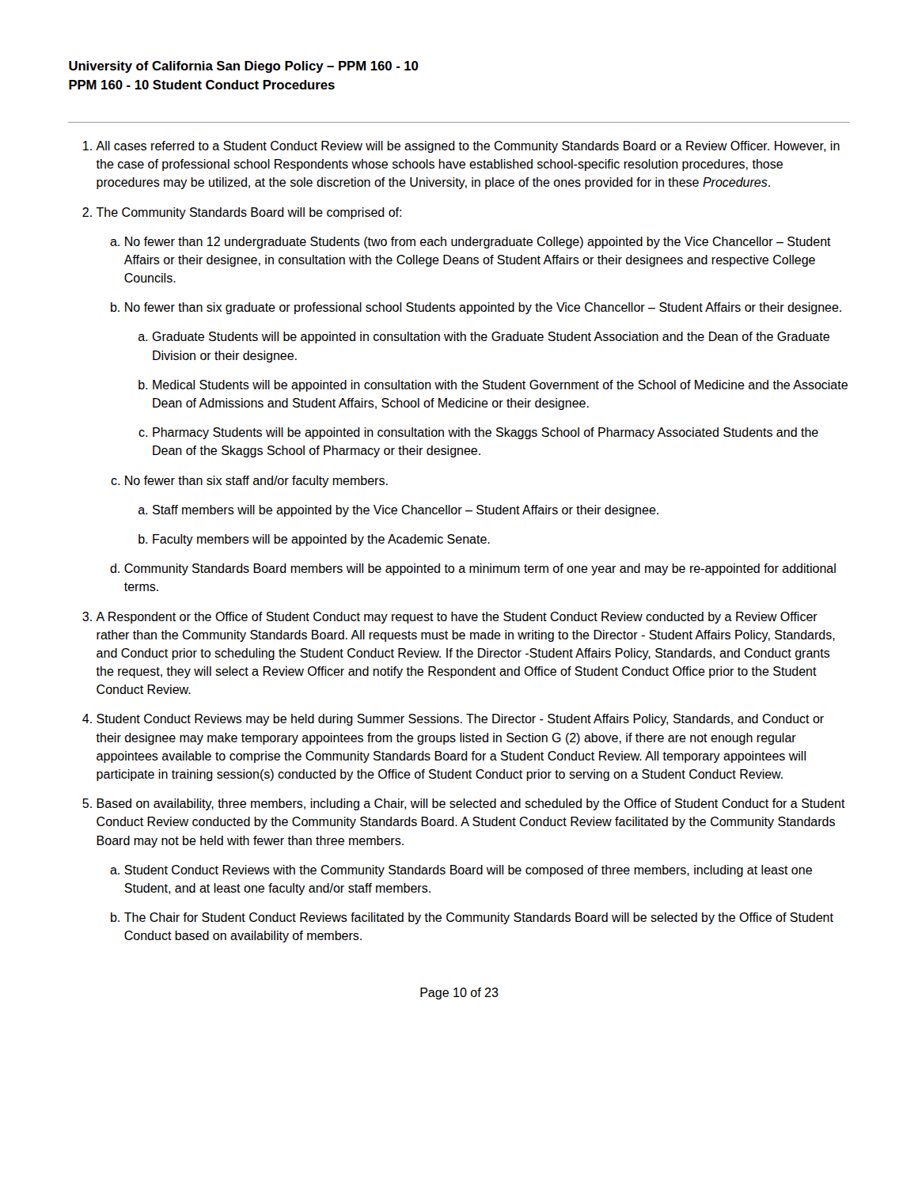University of California San Diego Policy – PPM 160 - 10
PPM 160 - 10 Student Conduct Procedures
All cases referred to a Student Conduct Review will be assigned to the Community Standards Board or a Review Officer. However, in the case of professional school Respondents whose schools have established school-specific resolution procedures, those procedures may be utilized, at the sole discretion of the University, in place of the ones provided for in these Procedures.
The Community Standards Board will be comprised of:
No fewer than 12 undergraduate Students (two from each undergraduate College) appointed by the Vice Chancellor – Student Affairs or their designee, in consultation with the College Deans of Student Affairs or their designees and respective College Councils.
No fewer than six graduate or professional school Students appointed by the Vice Chancellor – Student Affairs or their designee.
Graduate Students will be appointed in consultation with the Graduate Student Association and the Dean of the Graduate Division or their designee.
Medical Students will be appointed in consultation with the Student Government of the School of Medicine and the Associate Dean of Admissions and Student Affairs, School of Medicine or their designee.
Pharmacy Students will be appointed in consultation with the Skaggs School of Pharmacy Associated Students and the Dean of the Skaggs School of Pharmacy or their designee.
No fewer than six staff and/or faculty members.
Staff members will be appointed by the Vice Chancellor – Student Affairs or their designee.
Faculty members will be appointed by the Academic Senate.
Community Standards Board members will be appointed to a minimum term of one year and may be re-appointed for additional terms.
A Respondent or the Office of Student Conduct may request to have the Student Conduct Review conducted by a Review Officer rather than the Community Standards Board. All requests must be made in writing to the Director - Student Affairs Policy, Standards, and Conduct prior to scheduling the Student Conduct Review. If the Director -Student Affairs Policy, Standards, and Conduct grants the request, they will select a Review Officer and notify the Respondent and Office of Student Conduct Office prior to the Student Conduct Review.
Student Conduct Reviews may be held during Summer Sessions. The Director - Student Affairs Policy, Standards, and Conduct or their designee may make temporary appointees from the groups listed in Section G (2) above, if there are not enough regular appointees available to comprise the Community Standards Board for a Student Conduct Review. All temporary appointees will participate in training session(s) conducted by the Office of Student Conduct prior to serving on a Student Conduct Review.
Based on availability, three members, including a Chair, will be selected and scheduled by the Office of Student Conduct for a Student Conduct Review conducted by the Community Standards Board. A Student Conduct Review facilitated by the Community Standards Board may not be held with fewer than three members.
Student Conduct Reviews with the Community Standards Board will be composed of three members, including at least one Student, and at least one faculty and/or staff members.
The Chair for Student Conduct Reviews facilitated by the Community Standards Board will be selected by the Office of Student Conduct based on availability of members.
Page 10 of 23